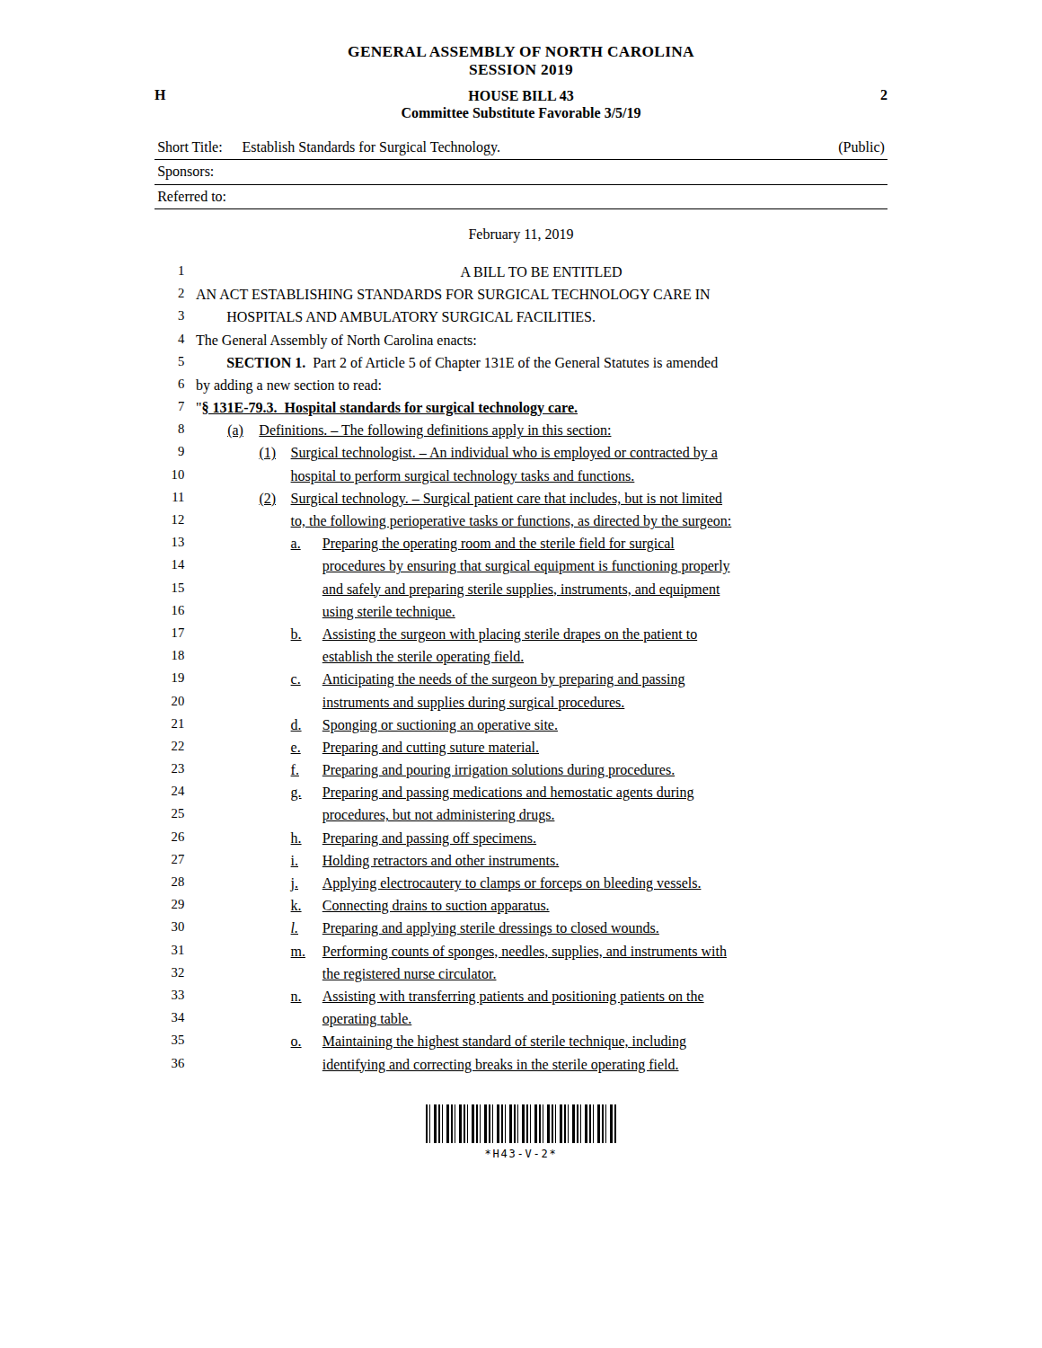GENERAL ASSEMBLY OF NORTH CAROLINA
SESSION 2019
H 2
HOUSE BILL 43
Committee Substitute Favorable 3/5/19
| Short Title: | Establish Standards for Surgical Technology. | (Public) |
| Sponsors: | |
| Referred to: | |
February 11, 2019
| 1 | A BILL TO BE ENTITLED |
| 2 | AN ACT ESTABLISHING STANDARDS FOR SURGICAL TECHNOLOGY CARE IN |
| 3 | HOSPITALS AND AMBULATORY SURGICAL FACILITIES. |
| 4 | The General Assembly of North Carolina enacts: |
| 5 | SECTION 1. Part 2 of Article 5 of Chapter 131E of the General Statutes is amended |
| 6 | by adding a new section to read: |
| 7 | " § 131E-79.3. Hospital standards for surgical technology care. |
| 8 | (a) Definitions. – The following definitions apply in this section: |
| 9 | (1) Surgical technologist. – An individual who is employed or contracted by a |
| 10 | hospital to perform surgical technology tasks and functions. |
| 11 | (2) Surgical technology. – Surgical patient care that includes, but is not limited |
| 12 | to, the following perioperative tasks or functions, as directed by the surgeon: |
| 13 | a. Preparing the operating room and the sterile field for surgical |
| 14 | procedures by ensuring that surgical equipment is functioning properly |
| 15 | and safely and preparing sterile supplies, instruments, and equipment |
| 16 | using sterile technique. |
| 17 | b. Assisting the surgeon with placing sterile drapes on the patient to |
| 18 | establish the sterile operating field. |
| 19 | c. Anticipating the needs of the surgeon by preparing and passing |
| 20 | instruments and supplies during surgical procedures. |
| 21 | d. Sponging or suctioning an operative site. |
| 22 | e. Preparing and cutting suture material. |
| 23 | f. Preparing and pouring irrigation solutions during procedures. |
| 24 | g. Preparing and passing medications and hemostatic agents during |
| 25 | procedures, but not administering drugs. |
| 26 | h. Preparing and passing off specimens. |
| 27 | i. Holding retractors and other instruments. |
| 28 | j. Applying electrocautery to clamps or forceps on bleeding vessels. |
| 29 | k. Connecting drains to suction apparatus. |
| 30 | l. Preparing and applying sterile dressings to closed wounds. |
| 31 | m. Performing counts of sponges, needles, supplies, and instruments with |
| 32 | the registered nurse circulator. |
| 33 | n. Assisting with transferring patients and positioning patients on the |
| 34 | operating table. |
| 35 | o. Maintaining the highest standard of sterile technique, including |
| 36 | identifying and correcting breaks in the sterile operating field. |
*H43-V-2*